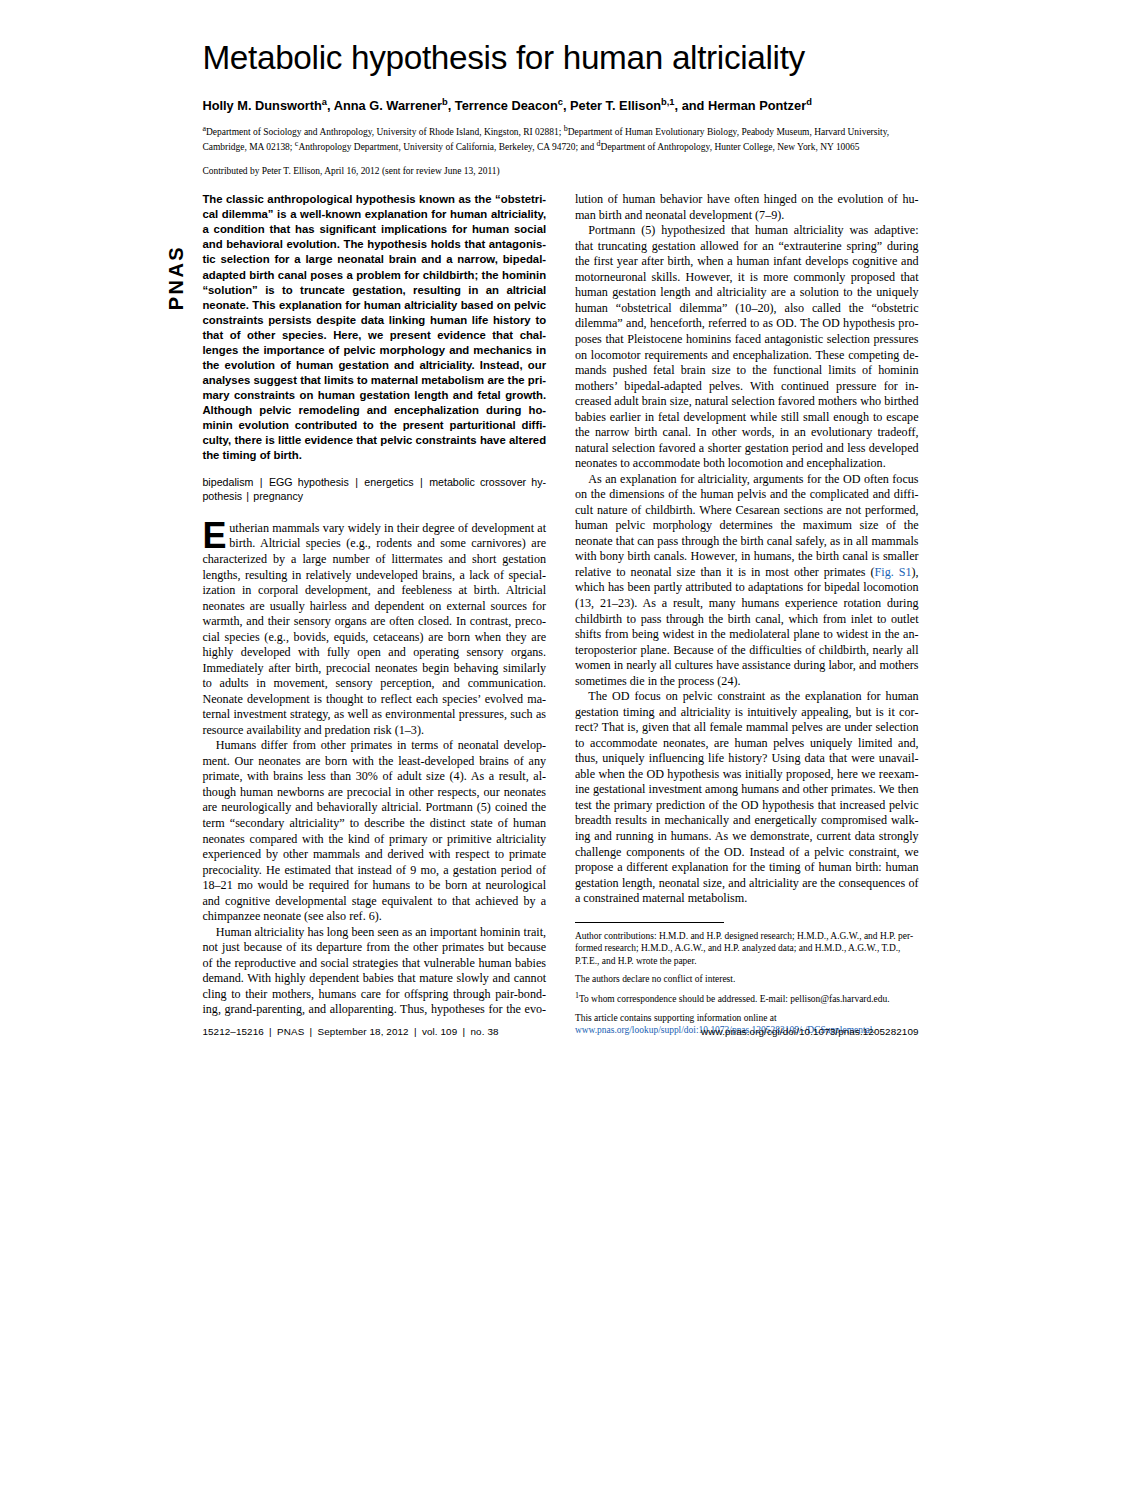PNAS
Metabolic hypothesis for human altriciality
Holly M. Dunswortha, Anna G. Warrenerb, Terrence Deaconc, Peter T. Ellisonb,1, and Herman Pontzerd
aDepartment of Sociology and Anthropology, University of Rhode Island, Kingston, RI 02881; bDepartment of Human Evolutionary Biology, Peabody Museum, Harvard University, Cambridge, MA 02138; cAnthropology Department, University of California, Berkeley, CA 94720; and dDepartment of Anthropology, Hunter College, New York, NY 10065
Contributed by Peter T. Ellison, April 16, 2012 (sent for review June 13, 2011)
The classic anthropological hypothesis known as the “obstetrical dilemma” is a well-known explanation for human altriciality, a condition that has significant implications for human social and behavioral evolution. The hypothesis holds that antagonistic selection for a large neonatal brain and a narrow, bipedal-adapted birth canal poses a problem for childbirth; the hominin “solution” is to truncate gestation, resulting in an altricial neonate. This explanation for human altriciality based on pelvic constraints persists despite data linking human life history to that of other species. Here, we present evidence that challenges the importance of pelvic morphology and mechanics in the evolution of human gestation and altriciality. Instead, our analyses suggest that limits to maternal metabolism are the primary constraints on human gestation length and fetal growth. Although pelvic remodeling and encephalization during hominin evolution contributed to the present parturitional difficulty, there is little evidence that pelvic constraints have altered the timing of birth.
bipedalism | EGG hypothesis | energetics | metabolic crossover hypothesis | pregnancy
Eutherian mammals vary widely in their degree of development at birth. Altricial species (e.g., rodents and some carnivores) are characterized by a large number of littermates and short gestation lengths, resulting in relatively undeveloped brains, a lack of specialization in corporal development, and feebleness at birth. Altricial neonates are usually hairless and dependent on external sources for warmth, and their sensory organs are often closed. In contrast, precocial species (e.g., bovids, equids, cetaceans) are born when they are highly developed with fully open and operating sensory organs. Immediately after birth, precocial neonates begin behaving similarly to adults in movement, sensory perception, and communication. Neonate development is thought to reflect each species’ evolved maternal investment strategy, as well as environmental pressures, such as resource availability and predation risk (1–3).
Humans differ from other primates in terms of neonatal development. Our neonates are born with the least-developed brains of any primate, with brains less than 30% of adult size (4). As a result, although human newborns are precocial in other respects, our neonates are neurologically and behaviorally altricial. Portmann (5) coined the term “secondary altriciality” to describe the distinct state of human neonates compared with the kind of primary or primitive altriciality experienced by other mammals and derived with respect to primate precociality. He estimated that instead of 9 mo, a gestation period of 18–21 mo would be required for humans to be born at neurological and cognitive developmental stage equivalent to that achieved by a chimpanzee neonate (see also ref. 6).
Human altriciality has long been seen as an important hominin trait, not just because of its departure from the other primates but because of the reproductive and social strategies that vulnerable human babies demand. With highly dependent babies that mature slowly and cannot cling to their mothers, humans care for offspring through pair-bonding, grand-parenting, and alloparenting. Thus, hypotheses for the evolution of human behavior have often hinged on the evolution of human birth and neonatal development (7–9).
Portmann (5) hypothesized that human altriciality was adaptive: that truncating gestation allowed for an “extrauterine spring” during the first year after birth, when a human infant develops cognitive and motorneuronal skills. However, it is more commonly proposed that human gestation length and altriciality are a solution to the uniquely human “obstetrical dilemma” (10–20), also called the “obstetric dilemma” and, henceforth, referred to as OD. The OD hypothesis proposes that Pleistocene hominins faced antagonistic selection pressures on locomotor requirements and encephalization. These competing demands pushed fetal brain size to the functional limits of hominin mothers’ bipedal-adapted pelves. With continued pressure for increased adult brain size, natural selection favored mothers who birthed babies earlier in fetal development while still small enough to escape the narrow birth canal. In other words, in an evolutionary tradeoff, natural selection favored a shorter gestation period and less developed neonates to accommodate both locomotion and encephalization.
As an explanation for altriciality, arguments for the OD often focus on the dimensions of the human pelvis and the complicated and difficult nature of childbirth. Where Cesarean sections are not performed, human pelvic morphology determines the maximum size of the neonate that can pass through the birth canal safely, as in all mammals with bony birth canals. However, in humans, the birth canal is smaller relative to neonatal size than it is in most other primates (Fig. S1), which has been partly attributed to adaptations for bipedal locomotion (13, 21–23). As a result, many humans experience rotation during childbirth to pass through the birth canal, which from inlet to outlet shifts from being widest in the mediolateral plane to widest in the anteroposterior plane. Because of the difficulties of childbirth, nearly all women in nearly all cultures have assistance during labor, and mothers sometimes die in the process (24).
The OD focus on pelvic constraint as the explanation for human gestation timing and altriciality is intuitively appealing, but is it correct? That is, given that all female mammal pelves are under selection to accommodate neonates, are human pelves uniquely limited and, thus, uniquely influencing life history? Using data that were unavailable when the OD hypothesis was initially proposed, here we reexamine gestational investment among humans and other primates. We then test the primary prediction of the OD hypothesis that increased pelvic breadth results in mechanically and energetically compromised walking and running in humans. As we demonstrate, current data strongly challenge components of the OD. Instead of a pelvic constraint, we propose a different explanation for the timing of human birth: human gestation length, neonatal size, and altriciality are the consequences of a constrained maternal metabolism.
Author contributions: H.M.D. and H.P. designed research; H.M.D., A.G.W., and H.P. performed research; H.M.D., A.G.W., and H.P. analyzed data; and H.M.D., A.G.W., T.D., P.T.E., and H.P. wrote the paper.
The authors declare no conflict of interest.
1To whom correspondence should be addressed. E-mail: pellison@fas.harvard.edu.
This article contains supporting information online at www.pnas.org/lookup/suppl/doi:10.1073/pnas.1205282109/-/DCSupplemental.
15212–15216 | PNAS | September 18, 2012 | vol. 109 | no. 38
www.pnas.org/cgi/doi/10.1073/pnas.1205282109